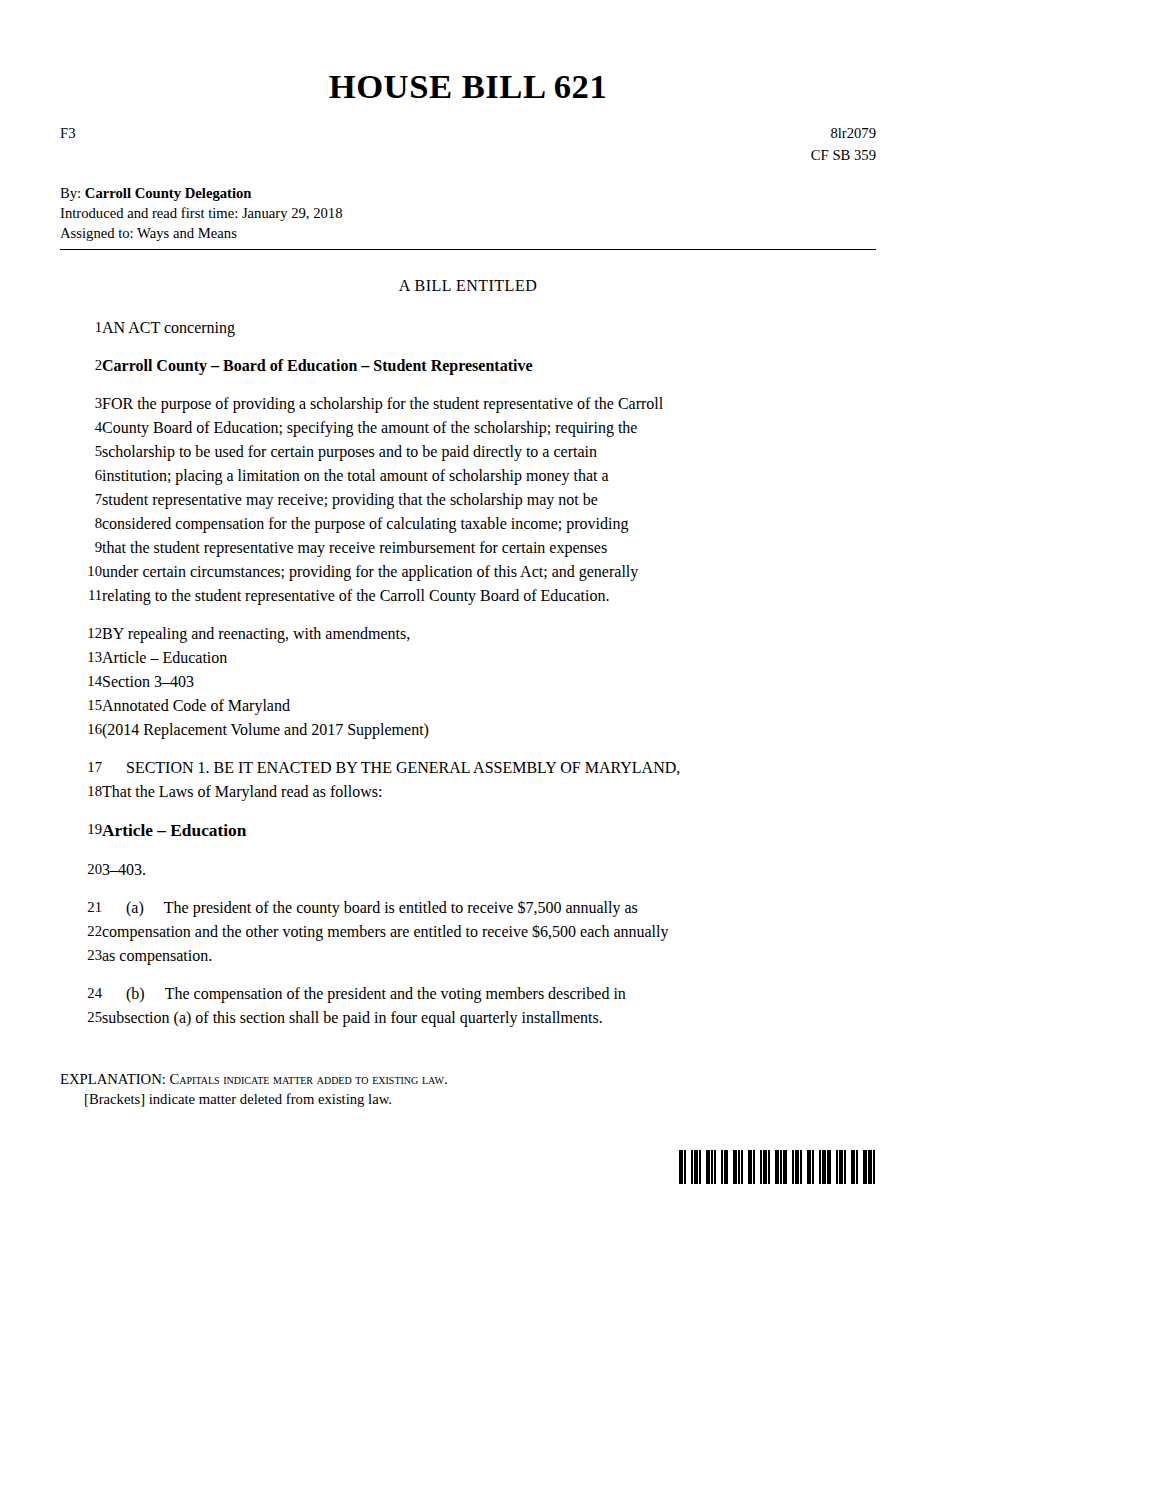HOUSE BILL 621
F3
8lr2079
CF SB 359
By: Carroll County Delegation
Introduced and read first time: January 29, 2018
Assigned to: Ways and Means
A BILL ENTITLED
| 1 | AN ACT concerning |
| 2 | Carroll County – Board of Education – Student Representative |
| 3 | FOR the purpose of providing a scholarship for the student representative of the Carroll |
| 4 | County Board of Education; specifying the amount of the scholarship; requiring the |
| 5 | scholarship to be used for certain purposes and to be paid directly to a certain |
| 6 | institution; placing a limitation on the total amount of scholarship money that a |
| 7 | student representative may receive; providing that the scholarship may not be |
| 8 | considered compensation for the purpose of calculating taxable income; providing |
| 9 | that the student representative may receive reimbursement for certain expenses |
| 10 | under certain circumstances; providing for the application of this Act; and generally |
| 11 | relating to the student representative of the Carroll County Board of Education. |
| 12 | BY repealing and reenacting, with amendments, |
| 13 | Article – Education |
| 14 | Section 3–403 |
| 15 | Annotated Code of Maryland |
| 16 | (2014 Replacement Volume and 2017 Supplement) |
| 17 | SECTION 1. BE IT ENACTED BY THE GENERAL ASSEMBLY OF MARYLAND, |
| 18 | That the Laws of Maryland read as follows: |
| 19 | Article – Education |
| 20 | 3–403. |
| 21 | (a) The president of the county board is entitled to receive $7,500 annually as |
| 22 | compensation and the other voting members are entitled to receive $6,500 each annually |
| 23 | as compensation. |
| 24 | (b) The compensation of the president and the voting members described in |
| 25 | subsection (a) of this section shall be paid in four equal quarterly installments. |
EXPLANATION: Capitals indicate matter added to existing law.
[Brackets] indicate matter deleted from existing law.